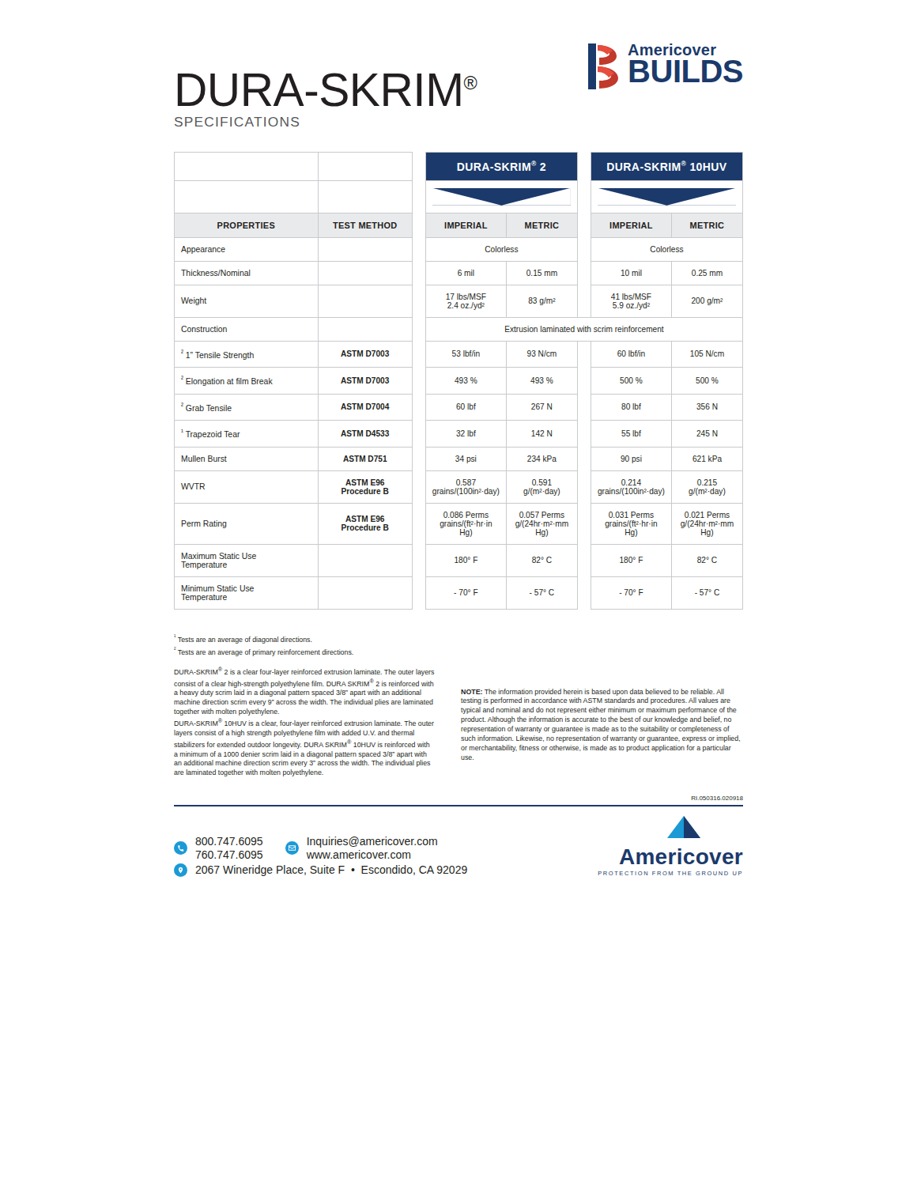DURA-SKRIM®
SPECIFICATIONS
Americover
BUILDS
| | | | DURA-SKRIM ® 2 | | DURA-SKRIM ® 10HUV |
| PROPERTIES | TEST METHOD | | IMPERIAL | METRIC | | IMPERIAL | METRIC |
| Appearance | | | Colorless | | Colorless |
| Thickness/Nominal | | | 6 mil | 0.15 mm | | 10 mil | 0.25 mm |
| Weight | | | 17 lbs/MSF 2.4 oz./yd² | 83 g/m² | | 41 lbs/MSF 5.9 oz./yd² | 200 g/m² |
| Construction | | | Extrusion laminated with scrim reinforcement |
| ² 1” Tensile Strength | ASTM D7003 | | 53 lbf/in | 93 N/cm | | 60 lbf/in | 105 N/cm |
| ² Elongation at film Break | ASTM D7003 | | 493 % | 493 % | | 500 % | 500 % |
| ² Grab Tensile | ASTM D7004 | | 60 lbf | 267 N | | 80 lbf | 356 N |
| ¹ Trapezoid Tear | ASTM D4533 | | 32 lbf | 142 N | | 55 lbf | 245 N |
| Mullen Burst | ASTM D751 | | 34 psi | 234 kPa | | 90 psi | 621 kPa |
| WVTR | ASTM E96 Procedure B | | 0.587 grains/(100in²·day) | 0.591 g/(m²·day) | | 0.214 grains/(100in²·day) | 0.215 g/(m²·day) |
| Perm Rating | ASTM E96 Procedure B | | 0.086 Perms grains/(ft²·hr·in Hg) | 0.057 Perms g/(24hr·m²·mm Hg) | | 0.031 Perms grains/(ft²·hr·in Hg) | 0.021 Perms g/(24hr·m²·mm Hg) |
| Maximum Static Use Temperature | | | 180° F | 82° C | | 180° F | 82° C |
| Minimum Static Use Temperature | | | - 70° F | - 57° C | | - 70° F | - 57° C |
¹ Tests are an average of diagonal directions.
² Tests are an average of primary reinforcement directions.
DURA-SKRIM® 2 is a clear four-layer reinforced extrusion laminate. The outer layers consist of a clear high-strength polyethylene film. DURA SKRIM® 2 is reinforced with a heavy duty scrim laid in a diagonal pattern spaced 3/8” apart with an additional machine direction scrim every 9” across the width. The individual plies are laminated together with molten polyethylene.
DURA-SKRIM® 10HUV is a clear, four-layer reinforced extrusion laminate. The outer layers consist of a high strength polyethylene film with added U.V. and thermal stabilizers for extended outdoor longevity. DURA SKRIM® 10HUV is reinforced with a minimum of a 1000 denier scrim laid in a diagonal pattern spaced 3/8” apart with an additional machine direction scrim every 3” across the width. The individual plies are laminated together with molten polyethylene.
NOTE: The information provided herein is based upon data believed to be reliable. All testing is performed in accordance with ASTM standards and procedures. All values are typical and nominal and do not represent either minimum or maximum performance of the product. Although the information is accurate to the best of our knowledge and belief, no representation of warranty or guarantee is made as to the suitability or completeness of such information. Likewise, no representation of warranty or guarantee, express or implied, or merchantability, fitness or otherwise, is made as to product application for a particular use.
RI.050316.020918
800.747.6095
760.747.6095
Inquiries@americover.com
www.americover.com
2067 Wineridge Place, Suite F • Escondido, CA 92029
Americover
PROTECTION FROM THE GROUND UP